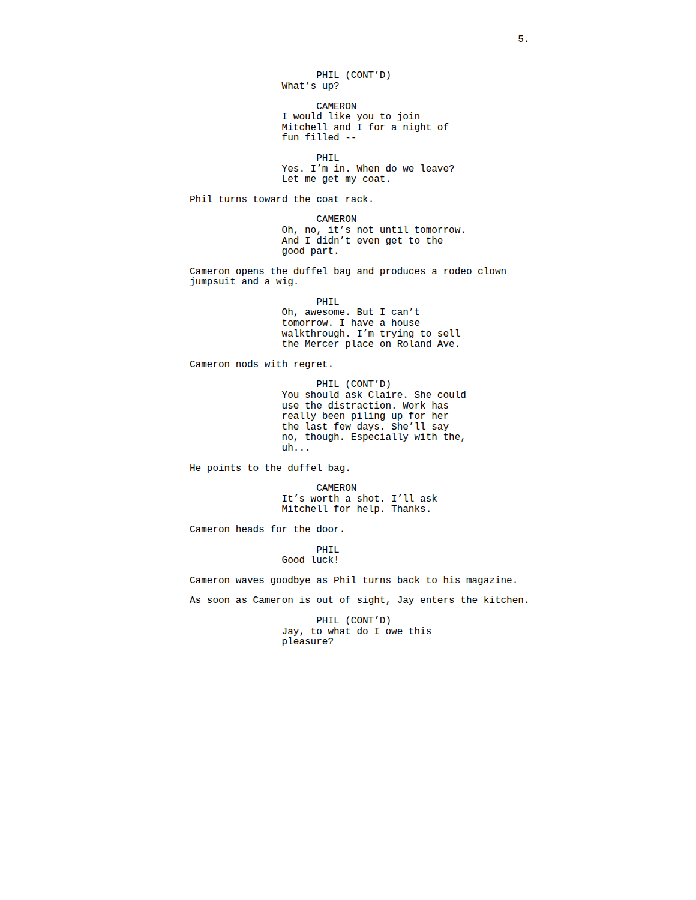5.
PHIL (CONT’D)
What’s up?
CAMERON
I would like you to join Mitchell and I for a night of fun filled --
PHIL
Yes. I’m in. When do we leave? Let me get my coat.
Phil turns toward the coat rack.
CAMERON
Oh, no, it’s not until tomorrow. And I didn’t even get to the good part.
Cameron opens the duffel bag and produces a rodeo clown jumpsuit and a wig.
PHIL
Oh, awesome. But I can’t tomorrow. I have a house walkthrough. I’m trying to sell the Mercer place on Roland Ave.
Cameron nods with regret.
PHIL (CONT’D)
You should ask Claire. She could use the distraction. Work has really been piling up for her the last few days. She’ll say no, though. Especially with the, uh...
He points to the duffel bag.
CAMERON
It’s worth a shot. I’ll ask Mitchell for help. Thanks.
Cameron heads for the door.
PHIL
Good luck!
Cameron waves goodbye as Phil turns back to his magazine.
As soon as Cameron is out of sight, Jay enters the kitchen.
PHIL (CONT’D)
Jay, to what do I owe this pleasure?